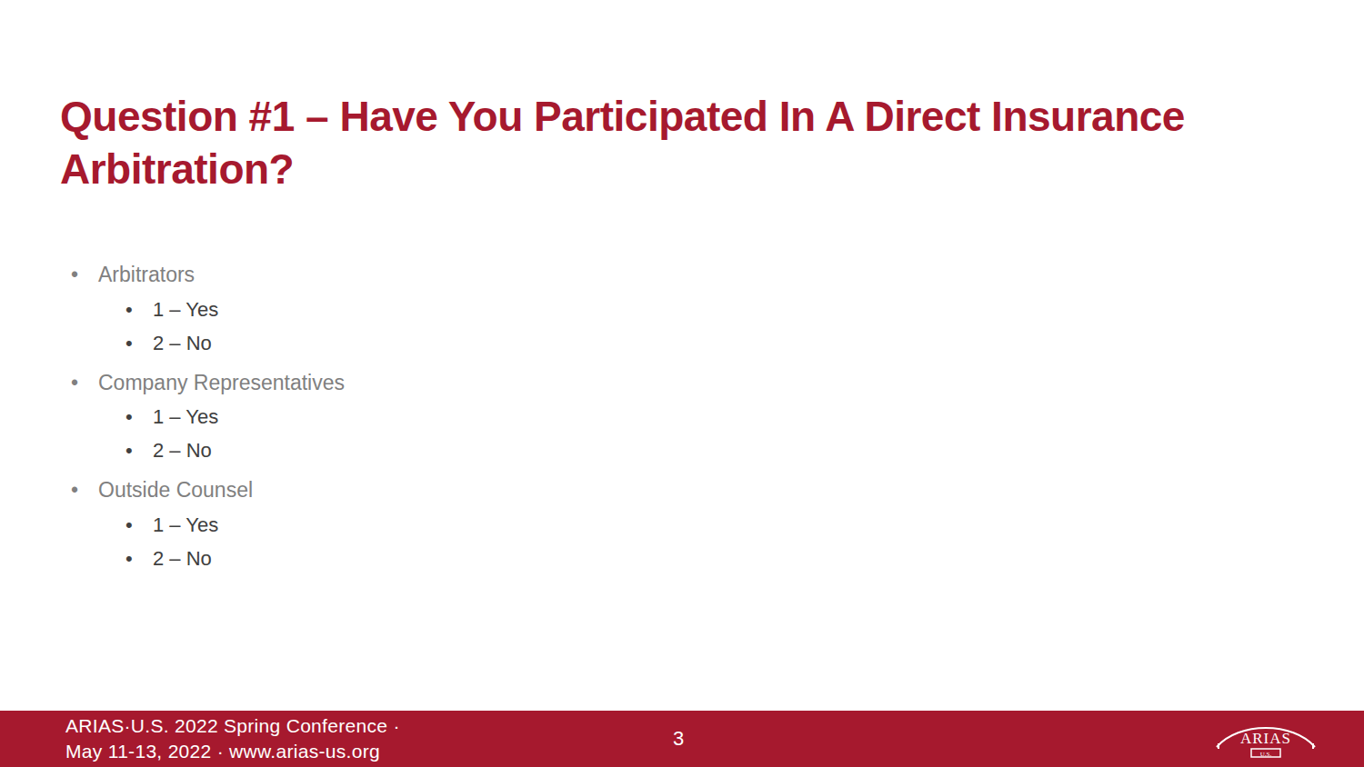Question #1 – Have You Participated In A Direct Insurance Arbitration?
Arbitrators
1 – Yes
2 – No
Company Representatives
1 – Yes
2 – No
Outside Counsel
1 – Yes
2 – No
ARIAS·U.S. 2022 Spring Conference ·
May 11-13, 2022 · www.arias-us.org
3
ARIAS U.S.